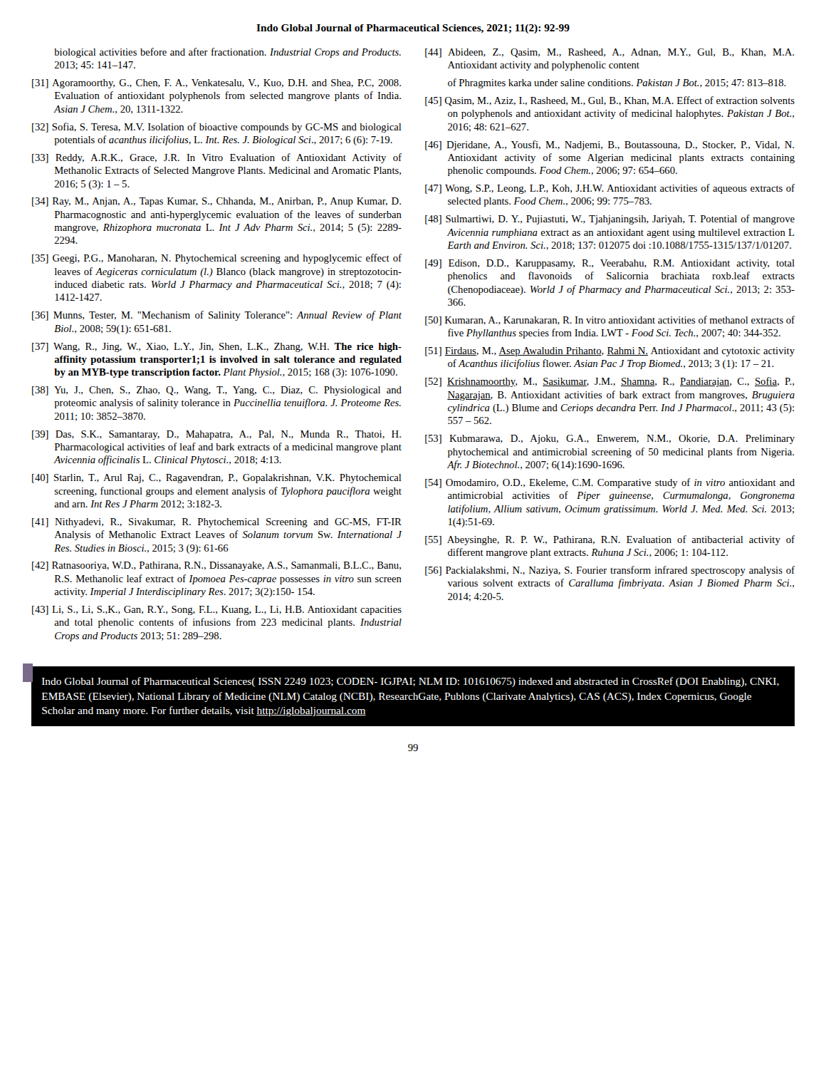Indo Global Journal of Pharmaceutical Sciences, 2021; 11(2): 92-99
biological activities before and after fractionation. Industrial Crops and Products. 2013; 45: 141–147.
[31] Agoramoorthy, G., Chen, F. A., Venkatesalu, V., Kuo, D.H. and Shea, P.C, 2008. Evaluation of antioxidant polyphenols from selected mangrove plants of India. Asian J Chem., 20, 1311-1322.
[32] Sofia, S. Teresa, M.V. Isolation of bioactive compounds by GC-MS and biological potentials of acanthus ilicifolius, L. Int. Res. J. Biological Sci., 2017; 6 (6): 7-19.
[33] Reddy, A.R.K., Grace, J.R. In Vitro Evaluation of Antioxidant Activity of Methanolic Extracts of Selected Mangrove Plants. Medicinal and Aromatic Plants, 2016; 5 (3): 1 – 5.
[34] Ray, M., Anjan, A., Tapas Kumar, S., Chhanda, M., Anirban, P., Anup Kumar, D. Pharmacognostic and anti-hyperglycemic evaluation of the leaves of sunderban mangrove, Rhizophora mucronata L. Int J Adv Pharm Sci., 2014; 5 (5): 2289-2294.
[35] Geegi, P.G., Manoharan, N. Phytochemical screening and hypoglycemic effect of leaves of Aegiceras corniculatum (l.) Blanco (black mangrove) in streptozotocin-induced diabetic rats. World J Pharmacy and Pharmaceutical Sci., 2018; 7 (4): 1412-1427.
[36] Munns, Tester, M. "Mechanism of Salinity Tolerance": Annual Review of Plant Biol., 2008; 59(1): 651-681.
[37] Wang, R., Jing, W., Xiao, L.Y., Jin, Shen, L.K., Zhang, W.H. The rice high-affinity potassium transporter1;1 is involved in salt tolerance and regulated by an MYB-type transcription factor. Plant Physiol., 2015; 168 (3): 1076-1090.
[38] Yu, J., Chen, S., Zhao, Q., Wang, T., Yang, C., Diaz, C. Physiological and proteomic analysis of salinity tolerance in Puccinellia tenuiflora. J. Proteome Res. 2011; 10: 3852–3870.
[39] Das, S.K., Samantaray, D., Mahapatra, A., Pal, N., Munda R., Thatoi, H. Pharmacological activities of leaf and bark extracts of a medicinal mangrove plant Avicennia officinalis L. Clinical Phytosci., 2018; 4:13.
[40] Starlin, T., Arul Raj, C., Ragavendran, P., Gopalakrishnan, V.K. Phytochemical screening, functional groups and element analysis of Tylophora pauciflora weight and arn. Int Res J Pharm 2012; 3:182-3.
[41] Nithyadevi, R., Sivakumar, R. Phytochemical Screening and GC-MS, FT-IR Analysis of Methanolic Extract Leaves of Solanum torvum Sw. International J Res. Studies in Biosci., 2015; 3 (9): 61-66
[42] Ratnasooriya, W.D., Pathirana, R.N., Dissanayake, A.S., Samanmali, B.L.C., Banu, R.S. Methanolic leaf extract of Ipomoea Pes-caprae possesses in vitro sun screen activity. Imperial J Interdisciplinary Res. 2017; 3(2):150- 154.
[43] Li, S., Li, S.,K., Gan, R.Y., Song, F.L., Kuang, L., Li, H.B. Antioxidant capacities and total phenolic contents of infusions from 223 medicinal plants. Industrial Crops and Products 2013; 51: 289–298.
[44] Abideen, Z., Qasim, M., Rasheed, A., Adnan, M.Y., Gul, B., Khan, M.A. Antioxidant activity and polyphenolic content
of Phragmites karka under saline conditions. Pakistan J Bot., 2015; 47: 813–818.
[45] Qasim, M., Aziz, I., Rasheed, M., Gul, B., Khan, M.A. Effect of extraction solvents on polyphenols and antioxidant activity of medicinal halophytes. Pakistan J Bot., 2016; 48: 621–627.
[46] Djeridane, A., Yousfi, M., Nadjemi, B., Boutassouna, D., Stocker, P., Vidal, N. Antioxidant activity of some Algerian medicinal plants extracts containing phenolic compounds. Food Chem., 2006; 97: 654–660.
[47] Wong, S.P., Leong, L.P., Koh, J.H.W. Antioxidant activities of aqueous extracts of selected plants. Food Chem., 2006; 99: 775–783.
[48] Sulmartiwi, D. Y., Pujiastuti, W., Tjahjaningsih, Jariyah, T. Potential of mangrove Avicennia rumphiana extract as an antioxidant agent using multilevel extraction L Earth and Environ. Sci., 2018; 137: 012075 doi :10.1088/1755-1315/137/1/01207.
[49] Edison, D.D., Karuppasamy, R., Veerabahu, R.M. Antioxidant activity, total phenolics and flavonoids of Salicornia brachiata roxb.leaf extracts (Chenopodiaceae). World J of Pharmacy and Pharmaceutical Sci., 2013; 2: 353-366.
[50] Kumaran, A., Karunakaran, R. In vitro antioxidant activities of methanol extracts of five Phyllanthus species from India. LWT - Food Sci. Tech., 2007; 40: 344-352.
[51] Firdaus, M., Asep Awaludin Prihanto, Rahmi N. Antioxidant and cytotoxic activity of Acanthus ilicifolius flower. Asian Pac J Trop Biomed., 2013; 3 (1): 17 – 21.
[52] Krishnamoorthy, M., Sasikumar, J.M., Shamna, R., Pandiarajan, C., Sofia, P., Nagarajan, B. Antioxidant activities of bark extract from mangroves, Bruguiera cylindrica (L.) Blume and Ceriops decandra Perr. Ind J Pharmacol., 2011; 43 (5): 557 – 562.
[53] Kubmarawa, D., Ajoku, G.A., Enwerem, N.M., Okorie, D.A. Preliminary phytochemical and antimicrobial screening of 50 medicinal plants from Nigeria. Afr. J Biotechnol., 2007; 6(14):1690-1696.
[54] Omodamiro, O.D., Ekeleme, C.M. Comparative study of in vitro antioxidant and antimicrobial activities of Piper guineense, Curmumalonga, Gongronema latifolium, Allium sativum, Ocimum gratissimum. World J. Med. Med. Sci. 2013; 1(4):51-69.
[55] Abeysinghe, R. P. W., Pathirana, R.N. Evaluation of antibacterial activity of different mangrove plant extracts. Ruhuna J Sci., 2006; 1: 104-112.
[56] Packialakshmi, N., Naziya, S. Fourier transform infrared spectroscopy analysis of various solvent extracts of Caralluma fimbriyata. Asian J Biomed Pharm Sci., 2014; 4:20-5.
Indo Global Journal of Pharmaceutical Sciences( ISSN 2249 1023; CODEN- IGJPAI; NLM ID: 101610675) indexed and abstracted in CrossRef (DOI Enabling), CNKI, EMBASE (Elsevier), National Library of Medicine (NLM) Catalog (NCBI), ResearchGate, Publons (Clarivate Analytics), CAS (ACS), Index Copernicus, Google Scholar and many more. For further details, visit http://iglobaljournal.com
99